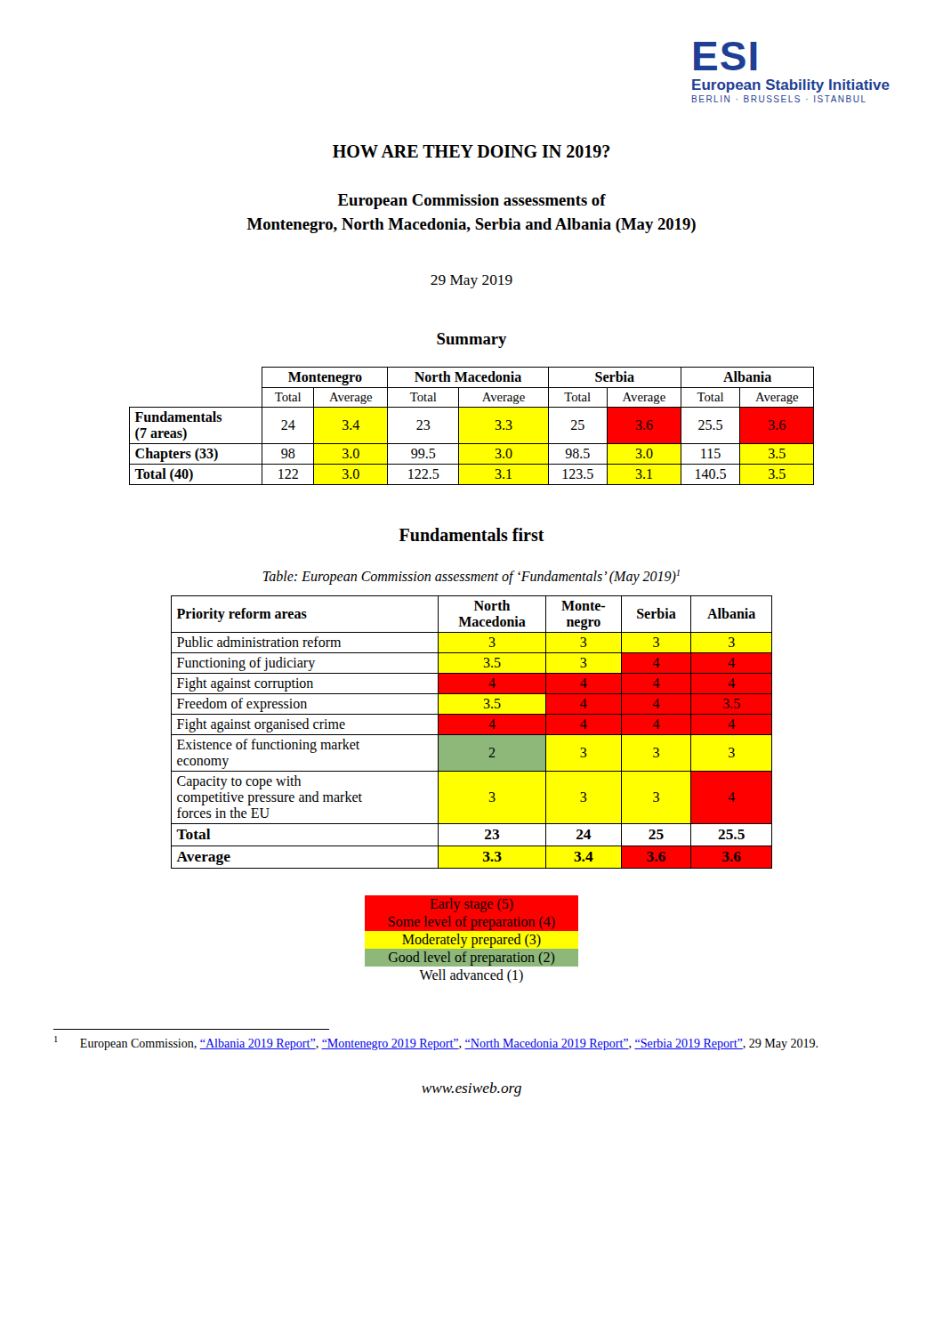ESI
European Stability Initiative
BERLIN · BRUSSELS · ISTANBUL
HOW ARE THEY DOING IN 2019?
European Commission assessments of
Montenegro, North Macedonia, Serbia and Albania (May 2019)
29 May 2019
Summary
| | Montenegro | North Macedonia | Serbia | Albania |
| | Total | Average | Total | Average | Total | Average | Total | Average |
| Fundamentals (7 areas) | 24 | 3.4 | 23 | 3.3 | 25 | 3.6 | 25.5 | 3.6 |
| Chapters (33) | 98 | 3.0 | 99.5 | 3.0 | 98.5 | 3.0 | 115 | 3.5 |
| Total (40) | 122 | 3.0 | 122.5 | 3.1 | 123.5 | 3.1 | 140.5 | 3.5 |
Fundamentals first
Table: European Commission assessment of ‘Fundamentals’ (May 2019)1
| Priority reform areas | North Macedonia | Monte- negro | Serbia | Albania |
| --- | --- | --- | --- | --- |
| Public administration reform | 3 | 3 | 3 | 3 |
| Functioning of judiciary | 3.5 | 3 | 4 | 4 |
| Fight against corruption | 4 | 4 | 4 | 4 |
| Freedom of expression | 3.5 | 4 | 4 | 3.5 |
| Fight against organised crime | 4 | 4 | 4 | 4 |
| Existence of functioning market economy | 2 | 3 | 3 | 3 |
| Capacity to cope with competitive pressure and market forces in the EU | 3 | 3 | 3 | 4 |
| Total | 23 | 24 | 25 | 25.5 |
| Average | 3.3 | 3.4 | 3.6 | 3.6 |
Early stage (5)
Some level of preparation (4)
Moderately prepared (3)
Good level of preparation (2)
Well advanced (1)
1 European Commission, “Albania 2019 Report”, “Montenegro 2019 Report”, “North Macedonia 2019 Report”, “Serbia 2019 Report”, 29 May 2019.
www.esiweb.org